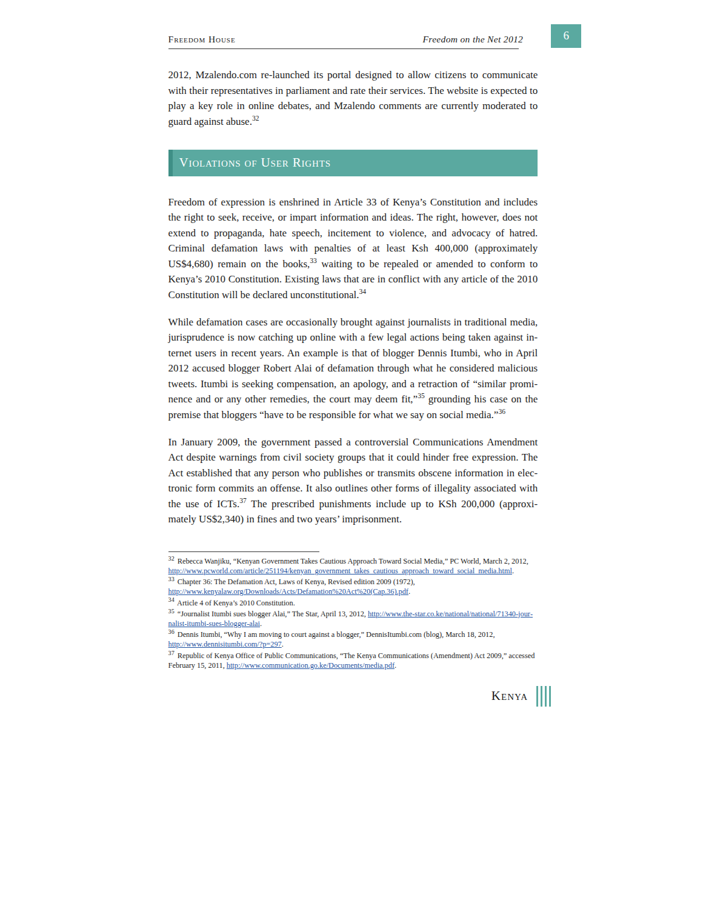6
Freedom House
Freedom on the Net 2012
2012, Mzalendo.com re-launched its portal designed to allow citizens to communicate with their representatives in parliament and rate their services. The website is expected to play a key role in online debates, and Mzalendo comments are currently moderated to guard against abuse.32
Violations of User Rights
Freedom of expression is enshrined in Article 33 of Kenya’s Constitution and includes the right to seek, receive, or impart information and ideas. The right, however, does not extend to propaganda, hate speech, incitement to violence, and advocacy of hatred. Criminal defamation laws with penalties of at least Ksh 400,000 (approximately US$4,680) remain on the books,33 waiting to be repealed or amended to conform to Kenya’s 2010 Constitution. Existing laws that are in conflict with any article of the 2010 Constitution will be declared unconstitutional.34
While defamation cases are occasionally brought against journalists in traditional media, jurisprudence is now catching up online with a few legal actions being taken against internet users in recent years. An example is that of blogger Dennis Itumbi, who in April 2012 accused blogger Robert Alai of defamation through what he considered malicious tweets. Itumbi is seeking compensation, an apology, and a retraction of “similar prominence and or any other remedies, the court may deem fit,”35 grounding his case on the premise that bloggers “have to be responsible for what we say on social media.”36
In January 2009, the government passed a controversial Communications Amendment Act despite warnings from civil society groups that it could hinder free expression. The Act established that any person who publishes or transmits obscene information in electronic form commits an offense. It also outlines other forms of illegality associated with the use of ICTs.37 The prescribed punishments include up to KSh 200,000 (approximately US$2,340) in fines and two years’ imprisonment.
32 Rebecca Wanjiku, “Kenyan Government Takes Cautious Approach Toward Social Media,” PC World, March 2, 2012, http://www.pcworld.com/article/251194/kenyan_government_takes_cautious_approach_toward_social_media.html.
33 Chapter 36: The Defamation Act, Laws of Kenya, Revised edition 2009 (1972),
http://www.kenyalaw.org/Downloads/Acts/Defamation%20Act%20(Cap.36).pdf.
34 Article 4 of Kenya’s 2010 Constitution.
35 “Journalist Itumbi sues blogger Alai,” The Star, April 13, 2012, http://www.the-star.co.ke/national/national/71340-journalist-itumbi-sues-blogger-alai.
36 Dennis Itumbi, “Why I am moving to court against a blogger,” DennisItumbi.com (blog), March 18, 2012, http://www.dennisitumbi.com/?p=297.
37 Republic of Kenya Office of Public Communications, “The Kenya Communications (Amendment) Act 2009,” accessed February 15, 2011, http://www.communication.go.ke/Documents/media.pdf.
Kenya